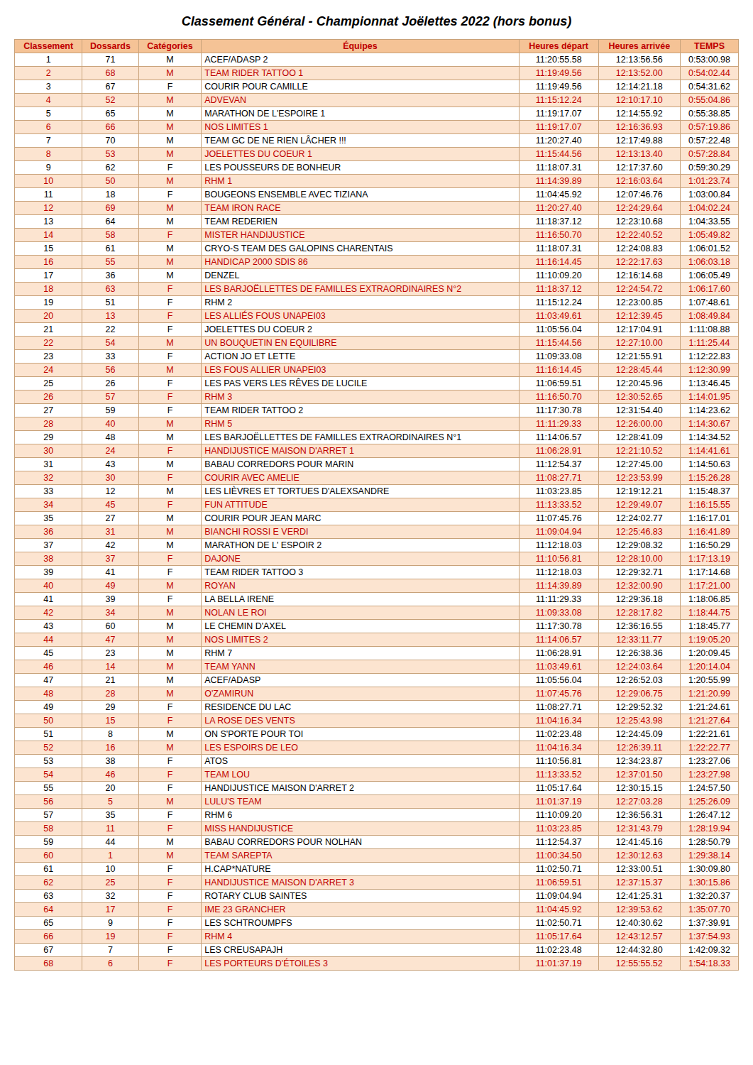Classement Général - Championnat Joëlettes 2022 (hors bonus)
| Classement | Dossards | Catégories | Équipes | Heures départ | Heures arrivée | TEMPS |
| --- | --- | --- | --- | --- | --- | --- |
| 1 | 71 | M | ACEF/ADASP 2 | 11:20:55.58 | 12:13:56.56 | 0:53:00.98 |
| 2 | 68 | M | TEAM RIDER TATTOO 1 | 11:19:49.56 | 12:13:52.00 | 0:54:02.44 |
| 3 | 67 | F | COURIR POUR CAMILLE | 11:19:49.56 | 12:14:21.18 | 0:54:31.62 |
| 4 | 52 | M | ADVEVAN | 11:15:12.24 | 12:10:17.10 | 0:55:04.86 |
| 5 | 65 | M | MARATHON DE L'ESPOIRE 1 | 11:19:17.07 | 12:14:55.92 | 0:55:38.85 |
| 6 | 66 | M | NOS LIMITES 1 | 11:19:17.07 | 12:16:36.93 | 0:57:19.86 |
| 7 | 70 | M | TEAM GC DE NE RIEN LÂCHER !!! | 11:20:27.40 | 12:17:49.88 | 0:57:22.48 |
| 8 | 53 | M | JOELETTES DU COEUR 1 | 11:15:44.56 | 12:13:13.40 | 0:57:28.84 |
| 9 | 62 | F | LES POUSSEURS DE BONHEUR | 11:18:07.31 | 12:17:37.60 | 0:59:30.29 |
| 10 | 50 | M | RHM 1 | 11:14:39.89 | 12:16:03.64 | 1:01:23.74 |
| 11 | 18 | F | BOUGEONS ENSEMBLE AVEC TIZIANA | 11:04:45.92 | 12:07:46.76 | 1:03:00.84 |
| 12 | 69 | M | TEAM IRON RACE | 11:20:27.40 | 12:24:29.64 | 1:04:02.24 |
| 13 | 64 | M | TEAM REDERIEN | 11:18:37.12 | 12:23:10.68 | 1:04:33.55 |
| 14 | 58 | F | MISTER HANDIJUSTICE | 11:16:50.70 | 12:22:40.52 | 1:05:49.82 |
| 15 | 61 | M | CRYO-S TEAM DES GALOPINS CHARENTAIS | 11:18:07.31 | 12:24:08.83 | 1:06:01.52 |
| 16 | 55 | M | HANDICAP 2000 SDIS 86 | 11:16:14.45 | 12:22:17.63 | 1:06:03.18 |
| 17 | 36 | M | DENZEL | 11:10:09.20 | 12:16:14.68 | 1:06:05.49 |
| 18 | 63 | F | LES BARJOËLLETTES DE FAMILLES EXTRAORDINAIRES N°2 | 11:18:37.12 | 12:24:54.72 | 1:06:17.60 |
| 19 | 51 | F | RHM 2 | 11:15:12.24 | 12:23:00.85 | 1:07:48.61 |
| 20 | 13 | F | LES ALLIÉS FOUS UNAPEI03 | 11:03:49.61 | 12:12:39.45 | 1:08:49.84 |
| 21 | 22 | F | JOELETTES DU COEUR 2 | 11:05:56.04 | 12:17:04.91 | 1:11:08.88 |
| 22 | 54 | M | UN BOUQUETIN EN EQUILIBRE | 11:15:44.56 | 12:27:10.00 | 1:11:25.44 |
| 23 | 33 | F | ACTION JO ET LETTE | 11:09:33.08 | 12:21:55.91 | 1:12:22.83 |
| 24 | 56 | M | LES FOUS ALLIER UNAPEI03 | 11:16:14.45 | 12:28:45.44 | 1:12:30.99 |
| 25 | 26 | F | LES PAS VERS LES RÊVES DE LUCILE | 11:06:59.51 | 12:20:45.96 | 1:13:46.45 |
| 26 | 57 | F | RHM 3 | 11:16:50.70 | 12:30:52.65 | 1:14:01.95 |
| 27 | 59 | F | TEAM RIDER TATTOO 2 | 11:17:30.78 | 12:31:54.40 | 1:14:23.62 |
| 28 | 40 | M | RHM 5 | 11:11:29.33 | 12:26:00.00 | 1:14:30.67 |
| 29 | 48 | M | LES BARJOËLLETTES DE FAMILLES EXTRAORDINAIRES N°1 | 11:14:06.57 | 12:28:41.09 | 1:14:34.52 |
| 30 | 24 | F | HANDIJUSTICE MAISON D'ARRET 1 | 11:06:28.91 | 12:21:10.52 | 1:14:41.61 |
| 31 | 43 | M | BABAU CORREDORS POUR MARIN | 11:12:54.37 | 12:27:45.00 | 1:14:50.63 |
| 32 | 30 | F | COURIR AVEC AMELIE | 11:08:27.71 | 12:23:53.99 | 1:15:26.28 |
| 33 | 12 | M | LES LIÈVRES ET TORTUES D'ALEXSANDRE | 11:03:23.85 | 12:19:12.21 | 1:15:48.37 |
| 34 | 45 | F | FUN ATTITUDE | 11:13:33.52 | 12:29:49.07 | 1:16:15.55 |
| 35 | 27 | M | COURIR POUR JEAN MARC | 11:07:45.76 | 12:24:02.77 | 1:16:17.01 |
| 36 | 31 | M | BIANCHI ROSSI E VERDI | 11:09:04.94 | 12:25:46.83 | 1:16:41.89 |
| 37 | 42 | M | MARATHON DE L' ESPOIR 2 | 11:12:18.03 | 12:29:08.32 | 1:16:50.29 |
| 38 | 37 | F | DAJONE | 11:10:56.81 | 12:28:10.00 | 1:17:13.19 |
| 39 | 41 | F | TEAM RIDER TATTOO 3 | 11:12:18.03 | 12:29:32.71 | 1:17:14.68 |
| 40 | 49 | M | ROYAN | 11:14:39.89 | 12:32:00.90 | 1:17:21.00 |
| 41 | 39 | F | LA BELLA IRENE | 11:11:29.33 | 12:29:36.18 | 1:18:06.85 |
| 42 | 34 | M | NOLAN LE ROI | 11:09:33.08 | 12:28:17.82 | 1:18:44.75 |
| 43 | 60 | M | LE CHEMIN D'AXEL | 11:17:30.78 | 12:36:16.55 | 1:18:45.77 |
| 44 | 47 | M | NOS LIMITES 2 | 11:14:06.57 | 12:33:11.77 | 1:19:05.20 |
| 45 | 23 | M | RHM 7 | 11:06:28.91 | 12:26:38.36 | 1:20:09.45 |
| 46 | 14 | M | TEAM YANN | 11:03:49.61 | 12:24:03.64 | 1:20:14.04 |
| 47 | 21 | M | ACEF/ADASP | 11:05:56.04 | 12:26:52.03 | 1:20:55.99 |
| 48 | 28 | M | O'ZAMIRUN | 11:07:45.76 | 12:29:06.75 | 1:21:20.99 |
| 49 | 29 | F | RESIDENCE DU LAC | 11:08:27.71 | 12:29:52.32 | 1:21:24.61 |
| 50 | 15 | F | LA ROSE DES VENTS | 11:04:16.34 | 12:25:43.98 | 1:21:27.64 |
| 51 | 8 | M | ON S'PORTE POUR TOI | 11:02:23.48 | 12:24:45.09 | 1:22:21.61 |
| 52 | 16 | M | LES ESPOIRS DE LEO | 11:04:16.34 | 12:26:39.11 | 1:22:22.77 |
| 53 | 38 | F | ATOS | 11:10:56.81 | 12:34:23.87 | 1:23:27.06 |
| 54 | 46 | F | TEAM LOU | 11:13:33.52 | 12:37:01.50 | 1:23:27.98 |
| 55 | 20 | F | HANDIJUSTICE MAISON D'ARRET 2 | 11:05:17.64 | 12:30:15.15 | 1:24:57.50 |
| 56 | 5 | M | LULU'S TEAM | 11:01:37.19 | 12:27:03.28 | 1:25:26.09 |
| 57 | 35 | F | RHM 6 | 11:10:09.20 | 12:36:56.31 | 1:26:47.12 |
| 58 | 11 | F | MISS HANDIJUSTICE | 11:03:23.85 | 12:31:43.79 | 1:28:19.94 |
| 59 | 44 | M | BABAU CORREDORS POUR NOLHAN | 11:12:54.37 | 12:41:45.16 | 1:28:50.79 |
| 60 | 1 | M | TEAM SAREPTA | 11:00:34.50 | 12:30:12.63 | 1:29:38.14 |
| 61 | 10 | F | H.CAP*NATURE | 11:02:50.71 | 12:33:00.51 | 1:30:09.80 |
| 62 | 25 | F | HANDIJUSTICE MAISON D'ARRET 3 | 11:06:59.51 | 12:37:15.37 | 1:30:15.86 |
| 63 | 32 | F | ROTARY CLUB SAINTES | 11:09:04.94 | 12:41:25.31 | 1:32:20.37 |
| 64 | 17 | F | IME 23 GRANCHER | 11:04:45.92 | 12:39:53.62 | 1:35:07.70 |
| 65 | 9 | F | LES SCHTROUMPFS | 11:02:50.71 | 12:40:30.62 | 1:37:39.91 |
| 66 | 19 | F | RHM 4 | 11:05:17.64 | 12:43:12.57 | 1:37:54.93 |
| 67 | 7 | F | LES CREUSAPAJH | 11:02:23.48 | 12:44:32.80 | 1:42:09.32 |
| 68 | 6 | F | LES PORTEURS D'ÉTOILES 3 | 11:01:37.19 | 12:55:55.52 | 1:54:18.33 |